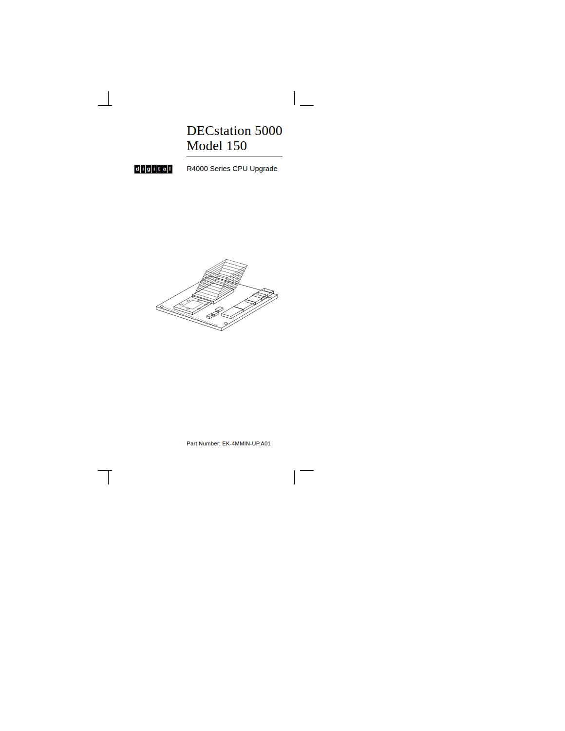DECstation 5000
Model 150
digital
R4000 Series CPU Upgrade
Part Number: EK-4MMIN-UP.A01